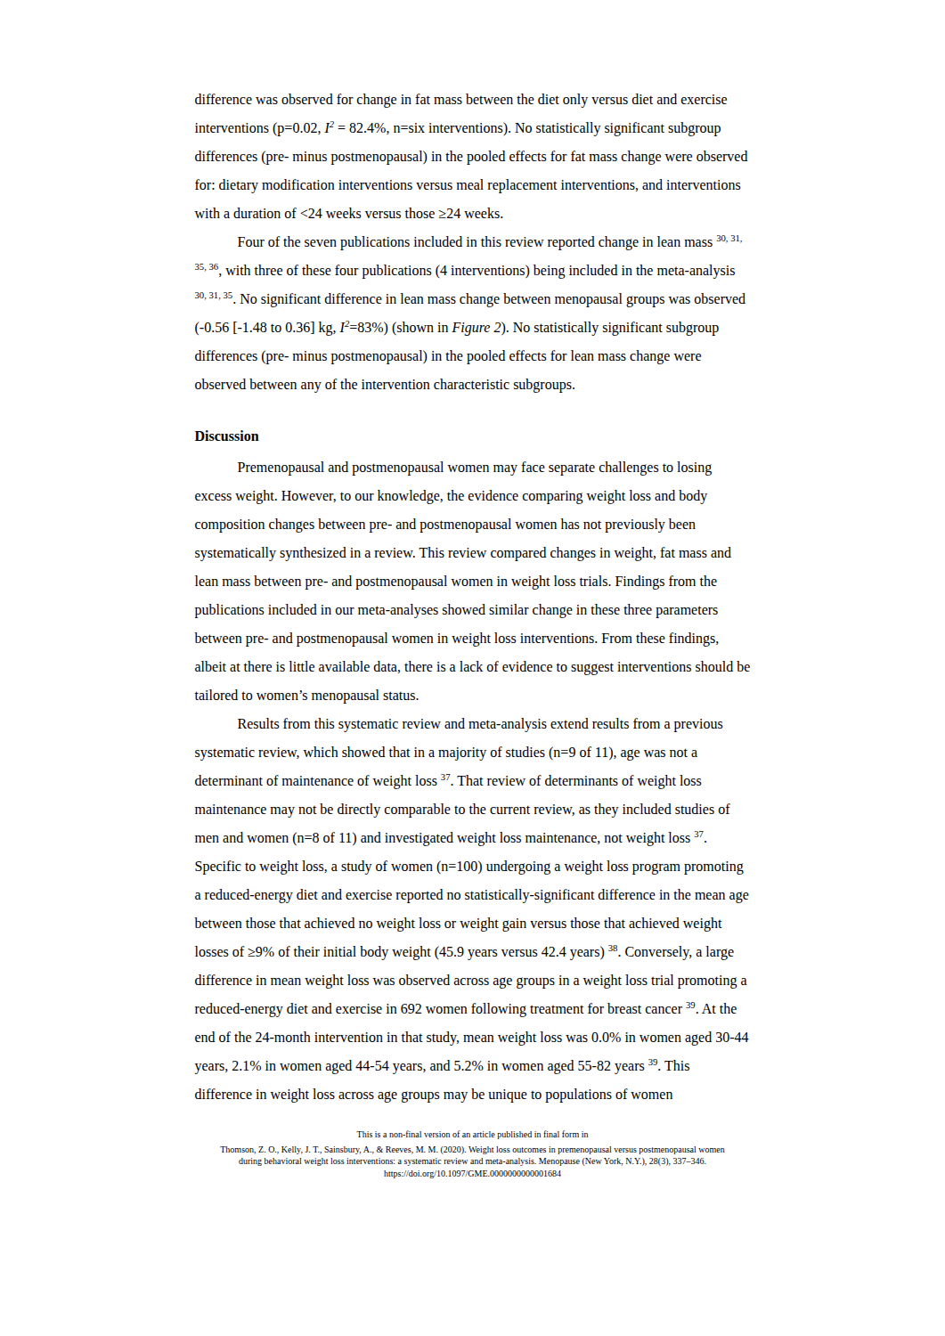difference was observed for change in fat mass between the diet only versus diet and exercise interventions (p=0.02, I2 = 82.4%, n=six interventions). No statistically significant subgroup differences (pre- minus postmenopausal) in the pooled effects for fat mass change were observed for: dietary modification interventions versus meal replacement interventions, and interventions with a duration of <24 weeks versus those ≥24 weeks.
Four of the seven publications included in this review reported change in lean mass 30, 31, 35, 36, with three of these four publications (4 interventions) being included in the meta-analysis 30, 31, 35. No significant difference in lean mass change between menopausal groups was observed (-0.56 [-1.48 to 0.36] kg, I2=83%) (shown in Figure 2). No statistically significant subgroup differences (pre- minus postmenopausal) in the pooled effects for lean mass change were observed between any of the intervention characteristic subgroups.
Discussion
Premenopausal and postmenopausal women may face separate challenges to losing excess weight. However, to our knowledge, the evidence comparing weight loss and body composition changes between pre- and postmenopausal women has not previously been systematically synthesized in a review. This review compared changes in weight, fat mass and lean mass between pre- and postmenopausal women in weight loss trials. Findings from the publications included in our meta-analyses showed similar change in these three parameters between pre- and postmenopausal women in weight loss interventions. From these findings, albeit at there is little available data, there is a lack of evidence to suggest interventions should be tailored to women’s menopausal status.
Results from this systematic review and meta-analysis extend results from a previous systematic review, which showed that in a majority of studies (n=9 of 11), age was not a determinant of maintenance of weight loss 37. That review of determinants of weight loss maintenance may not be directly comparable to the current review, as they included studies of men and women (n=8 of 11) and investigated weight loss maintenance, not weight loss 37. Specific to weight loss, a study of women (n=100) undergoing a weight loss program promoting a reduced-energy diet and exercise reported no statistically-significant difference in the mean age between those that achieved no weight loss or weight gain versus those that achieved weight losses of ≥9% of their initial body weight (45.9 years versus 42.4 years) 38. Conversely, a large difference in mean weight loss was observed across age groups in a weight loss trial promoting a reduced-energy diet and exercise in 692 women following treatment for breast cancer 39. At the end of the 24-month intervention in that study, mean weight loss was 0.0% in women aged 30-44 years, 2.1% in women aged 44-54 years, and 5.2% in women aged 55-82 years 39. This difference in weight loss across age groups may be unique to populations of women
This is a non-final version of an article published in final form in
Thomson, Z. O., Kelly, J. T., Sainsbury, A., & Reeves, M. M. (2020). Weight loss outcomes in premenopausal versus postmenopausal women
during behavioral weight loss interventions: a systematic review and meta-analysis. Menopause (New York, N.Y.), 28(3), 337–346.
https://doi.org/10.1097/GME.0000000000001684